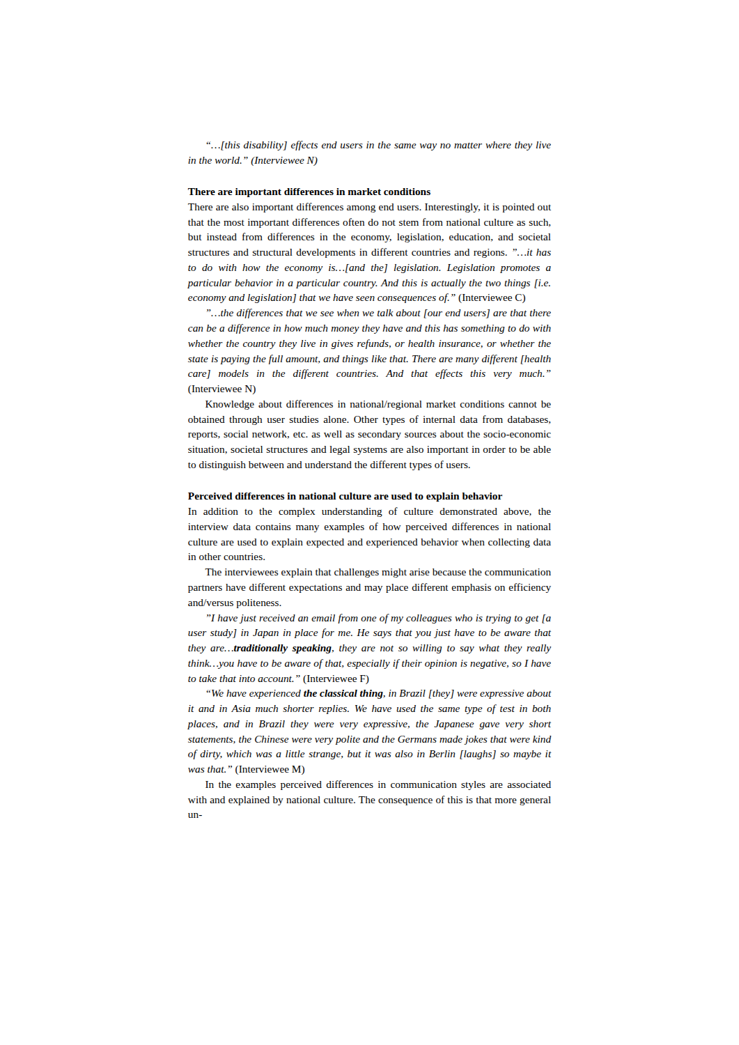“…[this disability] effects end users in the same way no matter where they live in the world.” (Interviewee N)
There are important differences in market conditions
There are also important differences among end users. Interestingly, it is pointed out that the most important differences often do not stem from national culture as such, but instead from differences in the economy, legislation, education, and societal structures and structural developments in different countries and regions. ”…it has to do with how the economy is…[and the] legislation. Legislation promotes a particular behavior in a particular country. And this is actually the two things [i.e. economy and legislation] that we have seen consequences of.” (Interviewee C)
”…the differences that we see when we talk about [our end users] are that there can be a difference in how much money they have and this has something to do with whether the country they live in gives refunds, or health insurance, or whether the state is paying the full amount, and things like that. There are many different [health care] models in the different countries. And that effects this very much.” (Interviewee N)
Knowledge about differences in national/regional market conditions cannot be obtained through user studies alone. Other types of internal data from databases, reports, social network, etc. as well as secondary sources about the socio-economic situation, societal structures and legal systems are also important in order to be able to distinguish between and understand the different types of users.
Perceived differences in national culture are used to explain behavior
In addition to the complex understanding of culture demonstrated above, the interview data contains many examples of how perceived differences in national culture are used to explain expected and experienced behavior when collecting data in other countries.
The interviewees explain that challenges might arise because the communication partners have different expectations and may place different emphasis on efficiency and/versus politeness.
”I have just received an email from one of my colleagues who is trying to get [a user study] in Japan in place for me. He says that you just have to be aware that they are…traditionally speaking, they are not so willing to say what they really think…you have to be aware of that, especially if their opinion is negative, so I have to take that into account.” (Interviewee F)
“We have experienced the classical thing, in Brazil [they] were expressive about it and in Asia much shorter replies. We have used the same type of test in both places, and in Brazil they were very expressive, the Japanese gave very short statements, the Chinese were very polite and the Germans made jokes that were kind of dirty, which was a little strange, but it was also in Berlin [laughs] so maybe it was that.” (Interviewee M)
In the examples perceived differences in communication styles are associated with and explained by national culture. The consequence of this is that more general un-